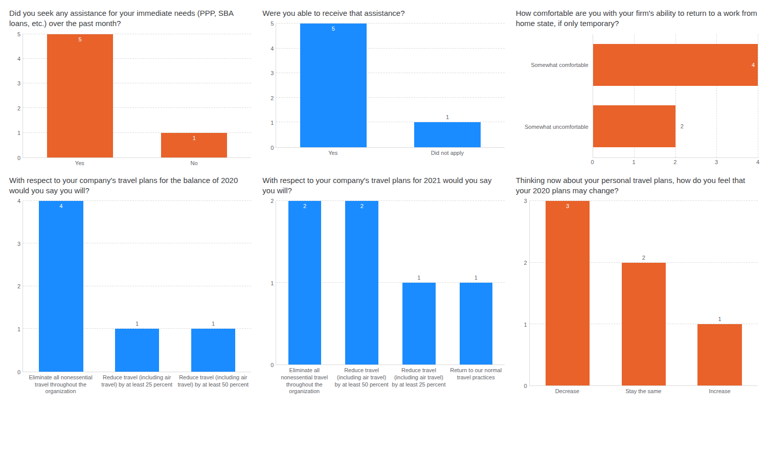Did you seek any assistance for your immediate needs (PPP, SBA loans, etc.) over the past month?
5 4 3 2 1 0
5
1
Yes
No
Were you able to receive that assistance?
5 4 3 2 1 0
5
1
Yes
Did not apply
How comfortable are you with your firm's ability to return to a work from home state, if only temporary?
Somewhat comfortable
Somewhat uncomfortable
4
2
0 1 2 3 4
With respect to your company's travel plans for the balance of 2020 would you say you will?
4 3 2 1 0
4
1
1
Eliminate all nonessential travel throughout the organization
Reduce travel (including air travel) by at least 25 percent
Reduce travel (including air travel) by at least 50 percent
With respect to your company's travel plans for 2021 would you say you will?
2 1 0
2
2
1
1
Eliminate all nonessential travel throughout the organization
Reduce travel (including air travel) by at least 50 percent
Reduce travel (including air travel) by at least 25 percent
Return to our normal travel practices
Thinking now about your personal travel plans, how do you feel that your 2020 plans may change?
3 2 1 0
3
2
1
Decrease
Stay the same
Increase